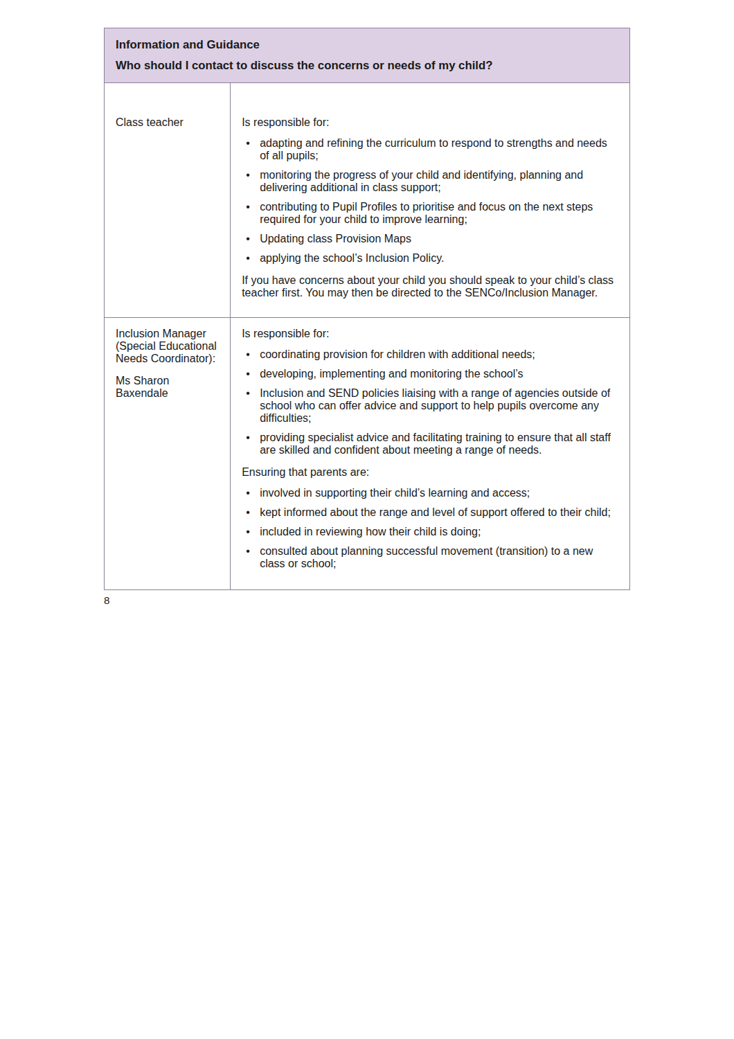| Information and Guidance Who should I contact to discuss the concerns or needs of my child? |
| Class teacher | Is responsible for: adapting and refining the curriculum to respond to strengths and needs of all pupils; monitoring the progress of your child and identifying, planning and delivering additional in class support; contributing to Pupil Profiles to prioritise and focus on the next steps required for your child to improve learning; Updating class Provision Maps applying the school’s Inclusion Policy. If you have concerns about your child you should speak to your child’s class teacher first. You may then be directed to the SENCo/Inclusion Manager. |
| Inclusion Manager (Special Educational Needs Coordinator): Ms Sharon Baxendale | Is responsible for: coordinating provision for children with additional needs; developing, implementing and monitoring the school’s Inclusion and SEND policies liaising with a range of agencies outside of school who can offer advice and support to help pupils overcome any difficulties; providing specialist advice and facilitating training to ensure that all staff are skilled and confident about meeting a range of needs. Ensuring that parents are: involved in supporting their child’s learning and access; kept informed about the range and level of support offered to their child; included in reviewing how their child is doing; consulted about planning successful movement (transition) to a new class or school; |
8